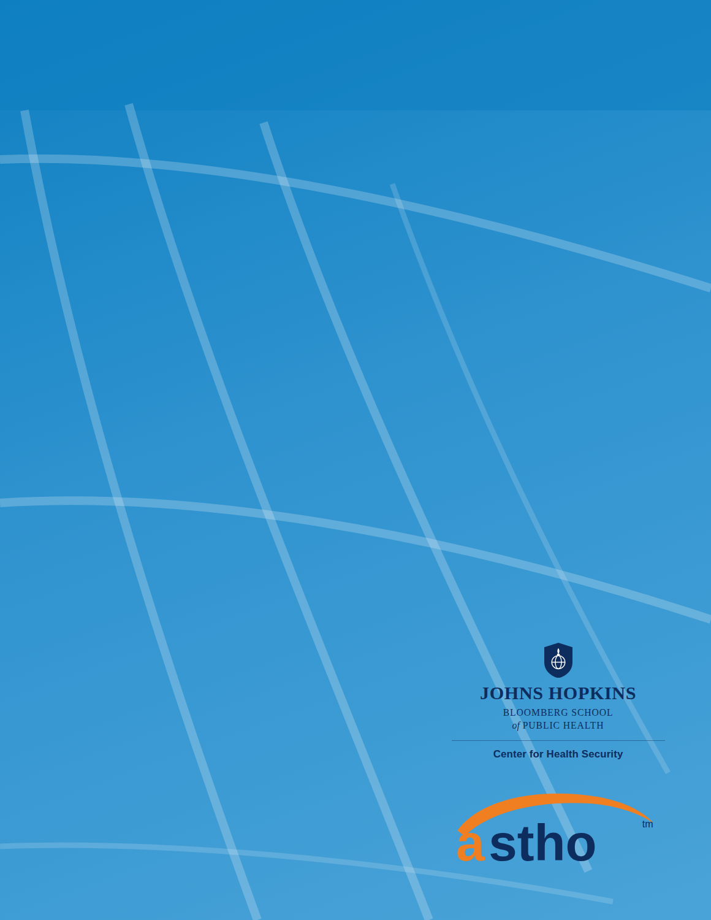Johns Hopkins
Bloomberg School
of Public Health
Center for Health Security
astho a stho tm Association of State and Territorial Health Officials